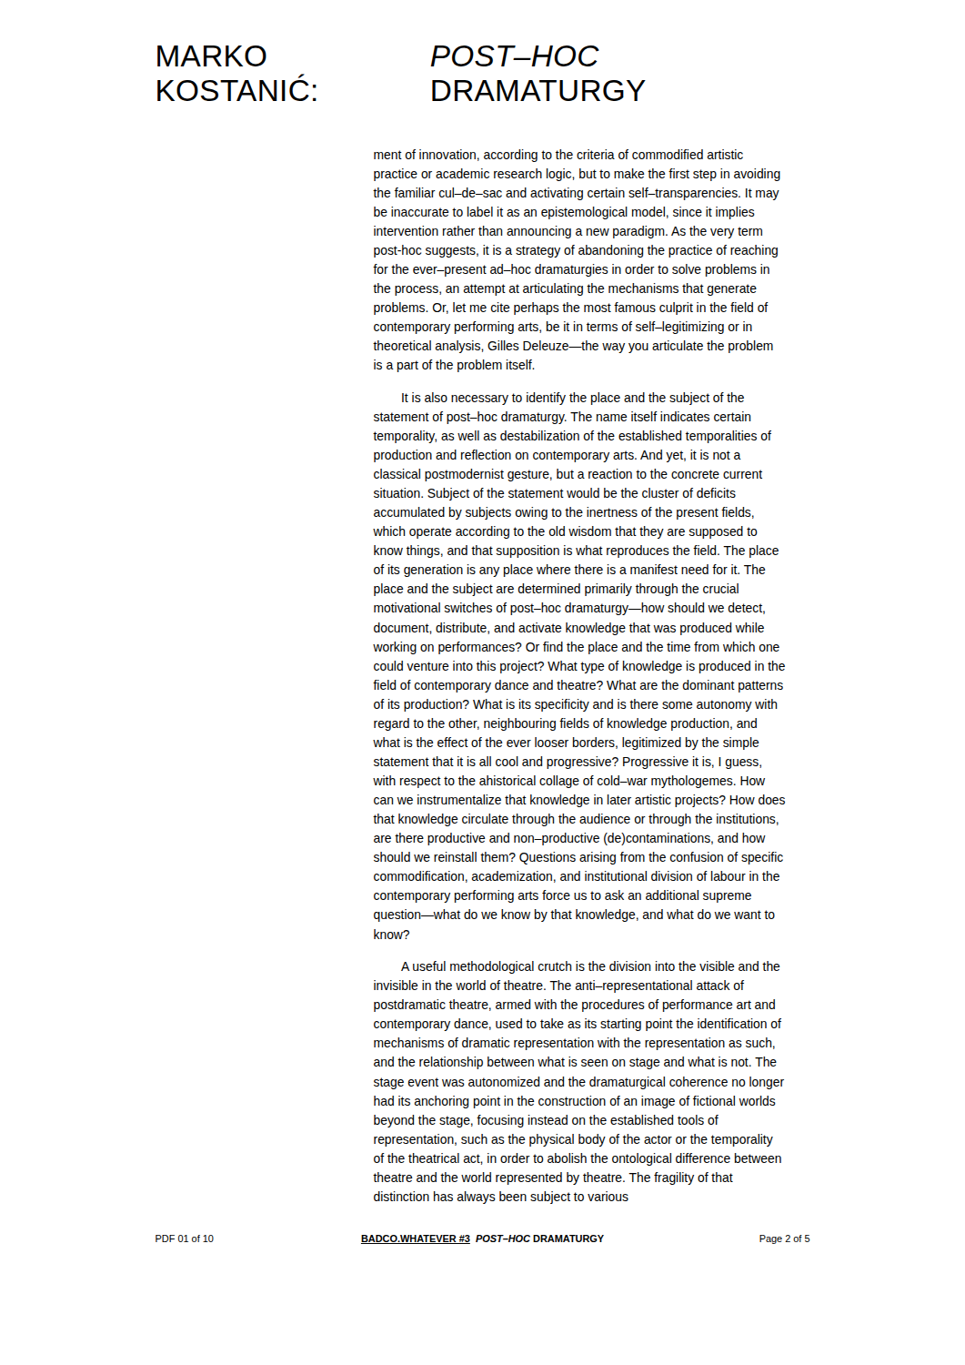MARKO KOSTANIĆ:
POST–HOC DRAMATURGY
ment of innovation, according to the criteria of commodified artistic practice or academic research logic, but to make the first step in avoiding the familiar cul–de–sac and activating certain self–transparencies. It may be inaccurate to label it as an epistemological model, since it implies intervention rather than announcing a new paradigm. As the very term post-hoc suggests, it is a strategy of abandoning the practice of reaching for the ever–present ad–hoc dramaturgies in order to solve problems in the process, an attempt at articulating the mechanisms that generate problems. Or, let me cite perhaps the most famous culprit in the field of contemporary performing arts, be it in terms of self–legitimizing or in theoretical analysis, Gilles Deleuze—the way you articulate the problem is a part of the problem itself.
It is also necessary to identify the place and the subject of the statement of post–hoc dramaturgy. The name itself indicates certain temporality, as well as destabilization of the established temporalities of production and reflection on contemporary arts. And yet, it is not a classical postmodernist gesture, but a reaction to the concrete current situation. Subject of the statement would be the cluster of deficits accumulated by subjects owing to the inertness of the present fields, which operate according to the old wisdom that they are supposed to know things, and that supposition is what reproduces the field. The place of its generation is any place where there is a manifest need for it. The place and the subject are determined primarily through the crucial motivational switches of post–hoc dramaturgy—how should we detect, document, distribute, and activate knowledge that was produced while working on performances? Or find the place and the time from which one could venture into this project? What type of knowledge is produced in the field of contemporary dance and theatre? What are the dominant patterns of its production? What is its specificity and is there some autonomy with regard to the other, neighbouring fields of knowledge production, and what is the effect of the ever looser borders, legitimized by the simple statement that it is all cool and progressive? Progressive it is, I guess, with respect to the ahistorical collage of cold–war mythologemes. How can we instrumentalize that knowledge in later artistic projects? How does that knowledge circulate through the audience or through the institutions, are there productive and non–productive (de)contaminations, and how should we reinstall them? Questions arising from the confusion of specific commodification, academization, and institutional division of labour in the contemporary performing arts force us to ask an additional supreme question—what do we know by that knowledge, and what do we want to know?
A useful methodological crutch is the division into the visible and the invisible in the world of theatre. The anti–representational attack of postdramatic theatre, armed with the procedures of performance art and contemporary dance, used to take as its starting point the identification of mechanisms of dramatic representation with the representation as such, and the relationship between what is seen on stage and what is not. The stage event was autonomized and the dramaturgical coherence no longer had its anchoring point in the construction of an image of fictional worlds beyond the stage, focusing instead on the established tools of representation, such as the physical body of the actor or the temporality of the theatrical act, in order to abolish the ontological difference between theatre and the world represented by theatre. The fragility of that distinction has always been subject to various
PDF 01 of 10
BADCO.WHATEVER #3 POST–HOC DRAMATURGY
Page 2 of 5